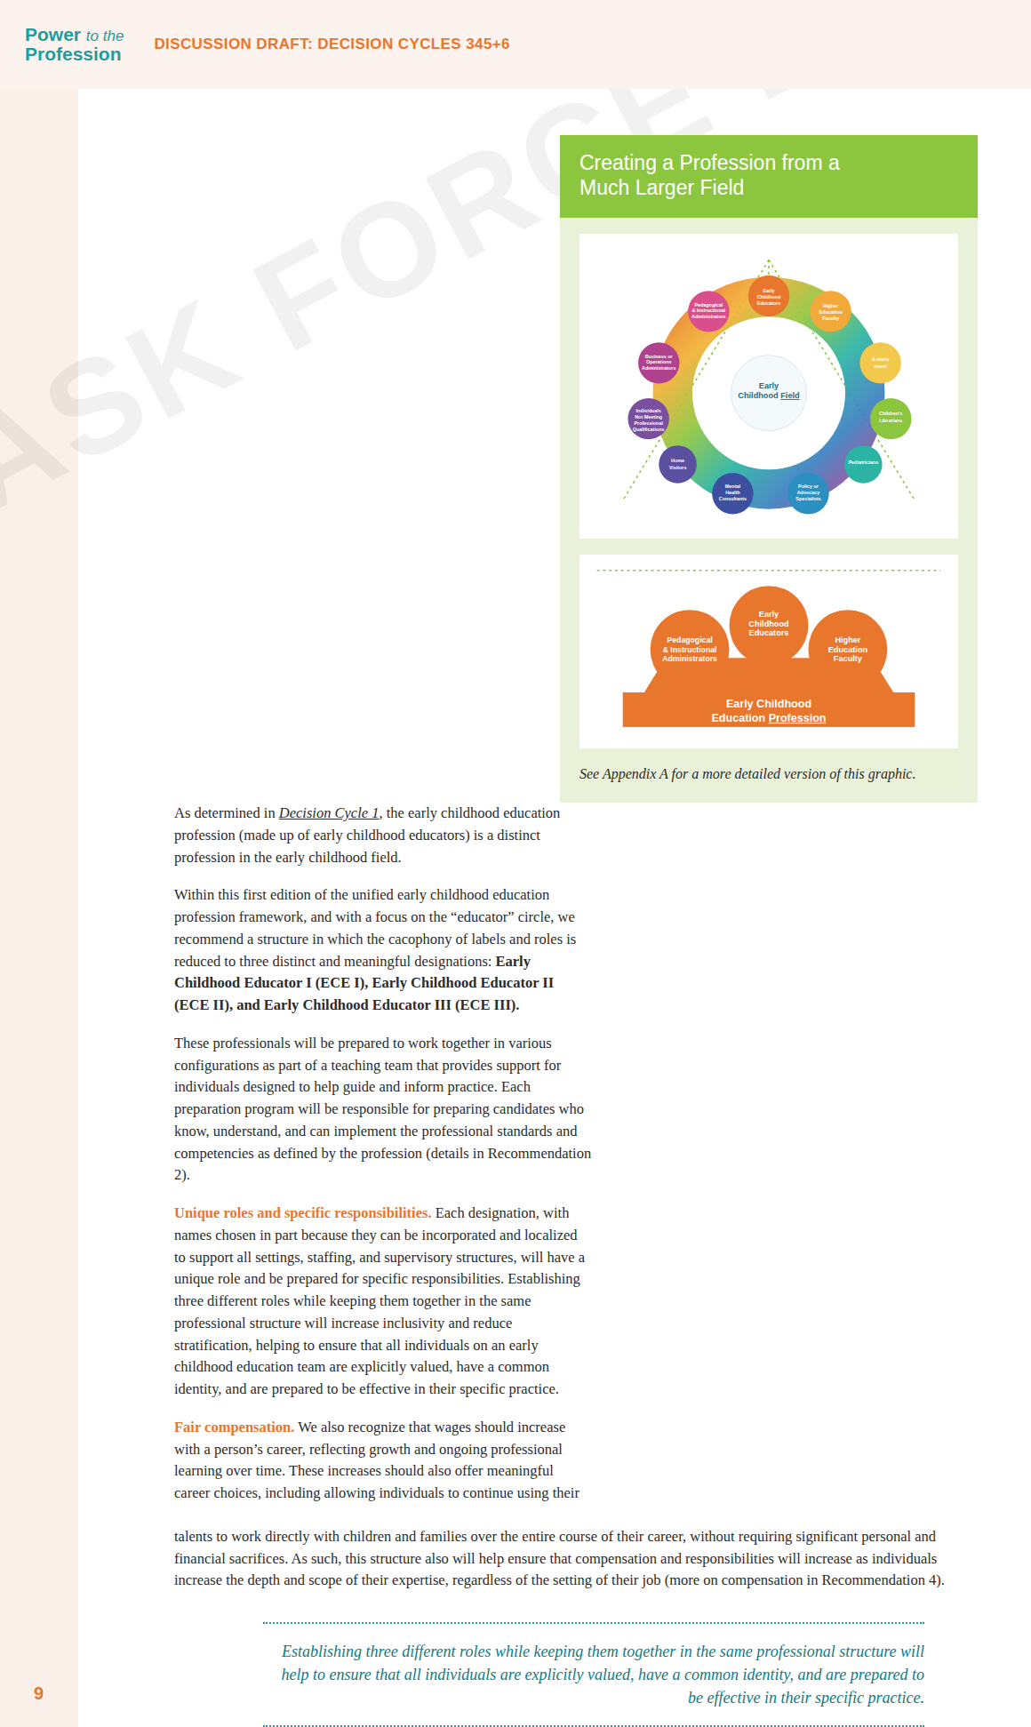Power to the
Profession
DISCUSSION DRAFT: DECISION CYCLES 345+6
TASK FORCE DRAFT
Creating a Profession from a
Much Larger Field
Early Childhood Field Early Childhood Education Profession Early Childhood Educators Pedagogical & Instructional Administrators Higher Education Faculty Business or Operations Administrators & many more! Individuals Not Meeting Professional Qualifications Children's Librarians Home Visitors Pediatricians Mental Health Consultants Policy or Advocacy Specialists
Early Childhood Education Profession Early Childhood Educators Pedagogical & Instructional Administrators Higher Education Faculty
See Appendix A for a more detailed version of this graphic.
As determined in Decision Cycle 1, the early childhood education profession (made up of early childhood educators) is a distinct profession in the early childhood field.
Within this first edition of the unified early childhood education profession framework, and with a focus on the “educator” circle, we recommend a structure in which the cacophony of labels and roles is reduced to three distinct and meaningful designations: Early Childhood Educator I (ECE I), Early Childhood Educator II (ECE II), and Early Childhood Educator III (ECE III).
These professionals will be prepared to work together in various configurations as part of a teaching team that provides support for individuals designed to help guide and inform practice. Each preparation program will be responsible for preparing candidates who know, understand, and can implement the professional standards and competencies as defined by the profession (details in Recommendation 2).
Unique roles and specific responsibilities. Each designation, with names chosen in part because they can be incorporated and localized to support all settings, staffing, and supervisory structures, will have a unique role and be prepared for specific responsibilities. Establishing three different roles while keeping them together in the same professional structure will increase inclusivity and reduce stratification, helping to ensure that all individuals on an early childhood education team are explicitly valued, have a common identity, and are prepared to be effective in their specific practice.
Fair compensation. We also recognize that wages should increase with a person’s career, reflecting growth and ongoing professional learning over time. These increases should also offer meaningful career choices, including allowing individuals to continue using their
talents to work directly with children and families over the entire course of their career, without requiring significant personal and financial sacrifices. As such, this structure also will help ensure that compensation and responsibilities will increase as individuals increase the depth and scope of their expertise, regardless of the setting of their job (more on compensation in Recommendation 4).
Establishing three different roles while keeping them together in the same professional structure will help to ensure that all individuals are explicitly valued, have a common identity, and are prepared to be effective in their specific practice.
9